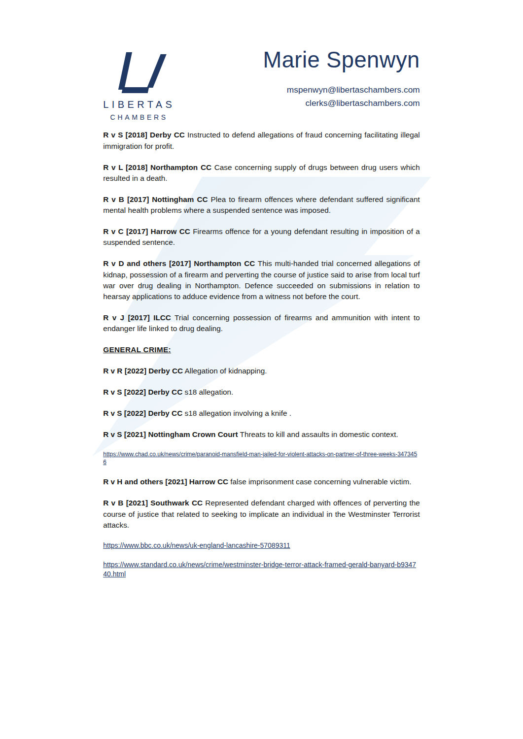LIBERTAS
CHAMBERS
Marie Spenwyn
mspenwyn@libertaschambers.com
clerks@libertaschambers.com
R v S [2018] Derby CC Instructed to defend allegations of fraud concerning facilitating illegal immigration for profit.
R v L [2018] Northampton CC Case concerning supply of drugs between drug users which resulted in a death.
R v B [2017] Nottingham CC Plea to firearm offences where defendant suffered significant mental health problems where a suspended sentence was imposed.
R v C [2017] Harrow CC Firearms offence for a young defendant resulting in imposition of a suspended sentence.
R v D and others [2017] Northampton CC This multi-handed trial concerned allegations of kidnap, possession of a firearm and perverting the course of justice said to arise from local turf war over drug dealing in Northampton. Defence succeeded on submissions in relation to hearsay applications to adduce evidence from a witness not before the court.
R v J [2017] ILCC Trial concerning possession of firearms and ammunition with intent to endanger life linked to drug dealing.
GENERAL CRIME:
R v R [2022] Derby CC Allegation of kidnapping.
R v S [2022] Derby CC s18 allegation.
R v S [2022] Derby CC s18 allegation involving a knife .
R v S [2021] Nottingham Crown Court Threats to kill and assaults in domestic context.
https://www.chad.co.uk/news/crime/paranoid-mansfield-man-jailed-for-violent-attacks-on-partner-of-three-weeks-3473456
R v H and others [2021] Harrow CC false imprisonment case concerning vulnerable victim.
R v B [2021] Southwark CC Represented defendant charged with offences of perverting the course of justice that related to seeking to implicate an individual in the Westminster Terrorist attacks.
https://www.bbc.co.uk/news/uk-england-lancashire-57089311
https://www.standard.co.uk/news/crime/westminster-bridge-terror-attack-framed-gerald-banyard-b934740.html